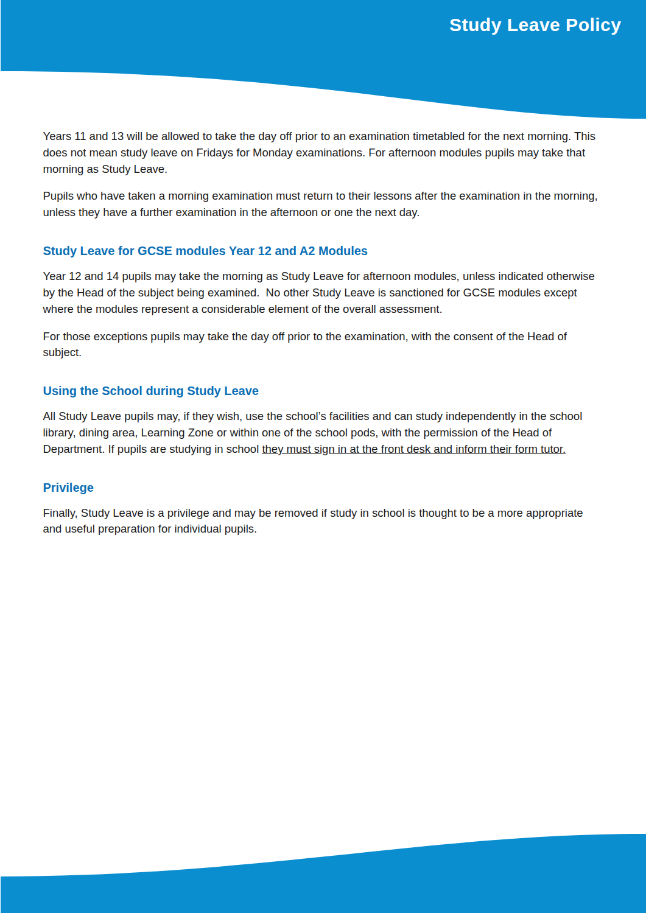Study Leave Policy
Study Leave for Modules (Years 11 GCSE and AS Level)
Years 11 and 13 will be allowed to take the day off prior to an examination timetabled for the next morning. This does not mean study leave on Fridays for Monday examinations. For afternoon modules pupils may take that morning as Study Leave.
Pupils who have taken a morning examination must return to their lessons after the examination in the morning, unless they have a further examination in the afternoon or one the next day.
Study Leave for GCSE modules Year 12 and A2 Modules
Year 12 and 14 pupils may take the morning as Study Leave for afternoon modules, unless indicated otherwise by the Head of the subject being examined. No other Study Leave is sanctioned for GCSE modules except where the modules represent a considerable element of the overall assessment.
For those exceptions pupils may take the day off prior to the examination, with the consent of the Head of subject.
Using the School during Study Leave
All Study Leave pupils may, if they wish, use the school’s facilities and can study independently in the school library, dining area, Learning Zone or within one of the school pods, with the permission of the Head of Department. If pupils are studying in school they must sign in at the front desk and inform their form tutor.
Privilege
Finally, Study Leave is a privilege and may be removed if study in school is thought to be a more appropriate and useful preparation for individual pupils.